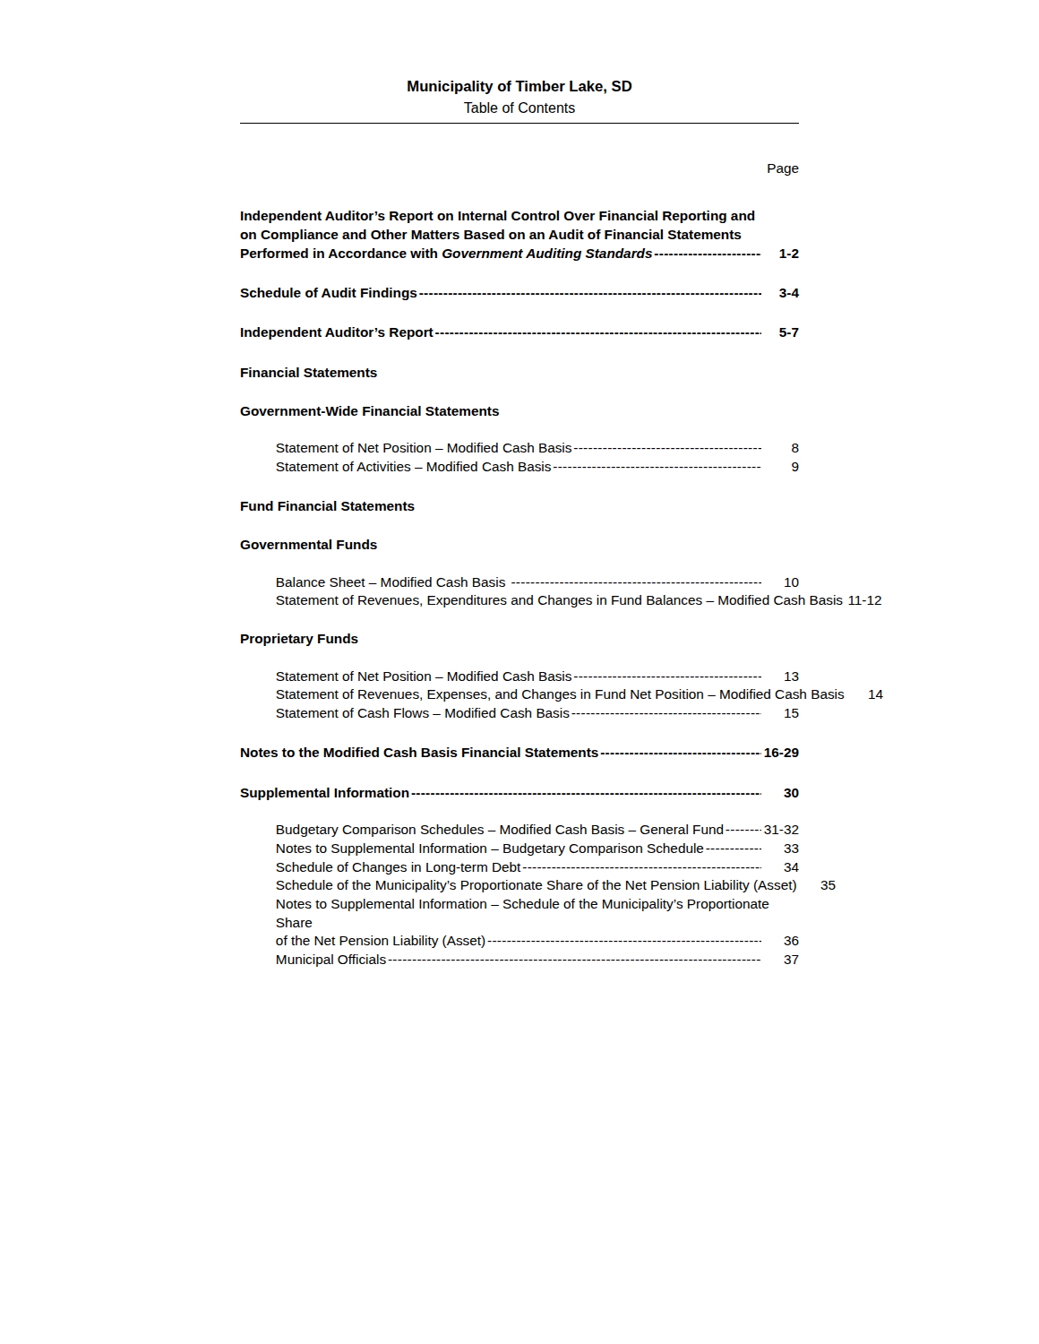Municipality of Timber Lake, SD
Table of Contents
Page
Independent Auditor’s Report on Internal Control Over Financial Reporting and
on Compliance and Other Matters Based on an Audit of Financial Statements
Performed in Accordance with Government Auditing Standards ----------------------------------------------------------- 1-2
Schedule of Audit Findings ----------------------------------------------------------------------------------------------------------- 3-4
Independent Auditor’s Report -------------------------------------------------------------------------------------------------------- 5-7
Financial Statements
Government-Wide Financial Statements
Statement of Net Position – Modified Cash Basis ----------------------------------------------------------------------------- 8
Statement of Activities – Modified Cash Basis --------------------------------------------------------------------------------- 9
Fund Financial Statements
Governmental Funds
Balance Sheet – Modified Cash Basis ----------------------------------------------------------------------------------------- 10
Statement of Revenues, Expenditures and Changes in Fund Balances – Modified Cash Basis ---------------- 11-12
Proprietary Funds
Statement of Net Position – Modified Cash Basis ---------------------------------------------------------------------------- 13
Statement of Revenues, Expenses, and Changes in Fund Net Position – Modified Cash Basis ------------------ 14
Statement of Cash Flows – Modified Cash Basis ------------------------------------------------------------------------------- 15
Notes to the Modified Cash Basis Financial Statements ----------------------------------------------------------------- 16-29
Supplemental Information ------------------------------------------------------------------------------------------------------------- 30
Budgetary Comparison Schedules – Modified Cash Basis – General Fund ---------------------------------------- 31-32
Notes to Supplemental Information – Budgetary Comparison Schedule ---------------------------------------------- 33
Schedule of Changes in Long-term Debt ------------------------------------------------------------------------------------- 34
Schedule of the Municipality’s Proportionate Share of the Net Pension Liability (Asset) ------------------------- 35
Notes to Supplemental Information – Schedule of the Municipality’s Proportionate Share
of the Net Pension Liability (Asset) ----------------------------------------------------------------------------------------- 36
Municipal Officials ----------------------------------------------------------------------------------------------------------- 37